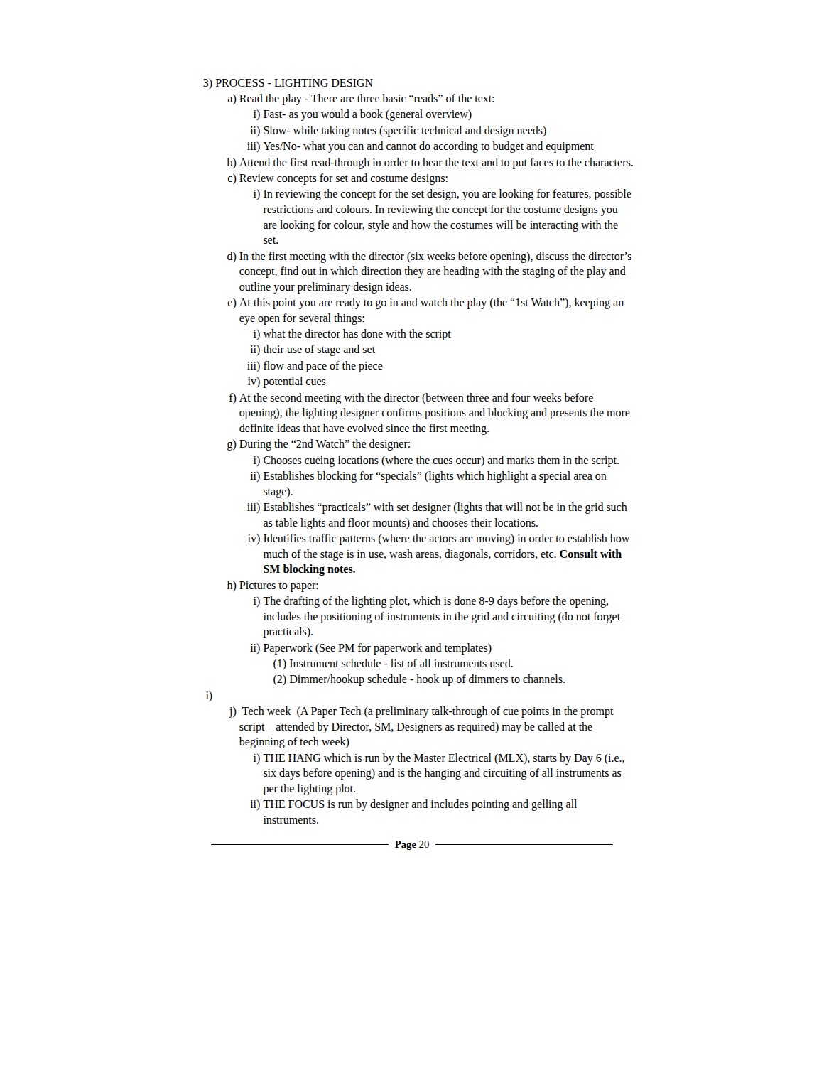PROCESS - LIGHTING DESIGN
Read the play - There are three basic “reads” of the text:
Fast- as you would a book (general overview)
Slow- while taking notes (specific technical and design needs)
Yes/No- what you can and cannot do according to budget and equipment
Attend the first read-through in order to hear the text and to put faces to the characters.
Review concepts for set and costume designs:
In reviewing the concept for the set design, you are looking for features, possible restrictions and colours. In reviewing the concept for the costume designs you are looking for colour, style and how the costumes will be interacting with the set.
In the first meeting with the director (six weeks before opening), discuss the director’s concept, find out in which direction they are heading with the staging of the play and outline your preliminary design ideas.
At this point you are ready to go in and watch the play (the “1st Watch”), keeping an eye open for several things:
what the director has done with the script
their use of stage and set
flow and pace of the piece
potential cues
At the second meeting with the director (between three and four weeks before opening), the lighting designer confirms positions and blocking and presents the more definite ideas that have evolved since the first meeting.
During the “2nd Watch” the designer:
Chooses cueing locations (where the cues occur) and marks them in the script.
Establishes blocking for “specials” (lights which highlight a special area on stage).
Establishes “practicals” with set designer (lights that will not be in the grid such as table lights and floor mounts) and chooses their locations.
Identifies traffic patterns (where the actors are moving) in order to establish how much of the stage is in use, wash areas, diagonals, corridors, etc. Consult with SM blocking notes.
Pictures to paper:
The drafting of the lighting plot, which is done 8-9 days before the opening, includes the positioning of instruments in the grid and circuiting (do not forget practicals).
Paperwork (See PM for paperwork and templates)
Instrument schedule - list of all instruments used.
Dimmer/hookup schedule - hook up of dimmers to channels.
Tech week (A Paper Tech (a preliminary talk-through of cue points in the prompt script – attended by Director, SM, Designers as required) may be called at the beginning of tech week)
THE HANG which is run by the Master Electrical (MLX), starts by Day 6 (i.e., six days before opening) and is the hanging and circuiting of all instruments as per the lighting plot.
THE FOCUS is run by designer and includes pointing and gelling all instruments.
Page 20